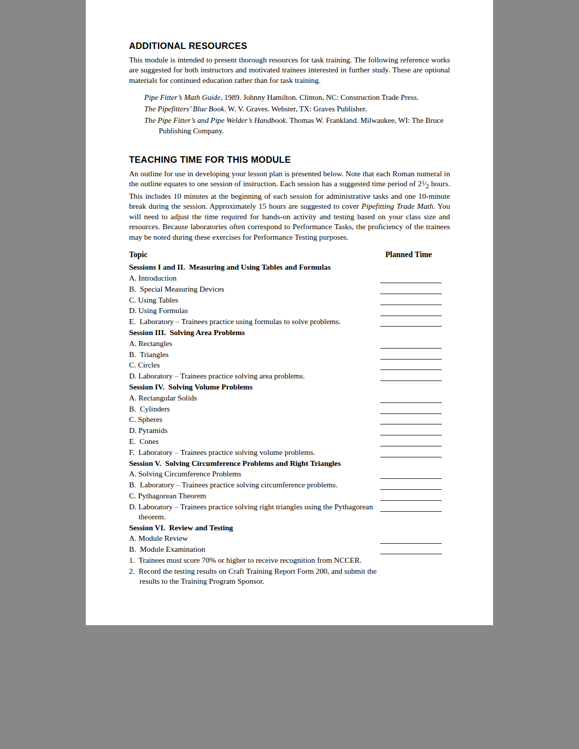ADDITIONAL RESOURCES
This module is intended to present thorough resources for task training. The following reference works are suggested for both instructors and motivated trainees interested in further study. These are optional materials for continued education rather than for task training.
Pipe Fitter’s Math Guide, 1989. Johnny Hamilton. Clinton, NC: Construction Trade Press.
The Pipefitters’ Blue Book. W. V. Graves. Webster, TX: Graves Publisher.
The Pipe Fitter’s and Pipe Welder’s Handbook. Thomas W. Frankland. Milwaukee, WI: The Bruce Publishing Company.
TEACHING TIME FOR THIS MODULE
An outline for use in developing your lesson plan is presented below. Note that each Roman numeral in the outline equates to one session of instruction. Each session has a suggested time period of 21⁄2 hours. This includes 10 minutes at the beginning of each session for administrative tasks and one 10-minute break during the session. Approximately 15 hours are suggested to cover Pipefitting Trade Math. You will need to adjust the time required for hands-on activity and testing based on your class size and resources. Because laboratories often correspond to Performance Tasks, the proficiency of the trainees may be noted during these exercises for Performance Testing purposes.
| Topic | Planned Time |
| --- | --- |
| Sessions I and II. Measuring and Using Tables and Formulas | |
| A. Introduction | |
| B. Special Measuring Devices | |
| C. Using Tables | |
| D. Using Formulas | |
| E. Laboratory – Trainees practice using formulas to solve problems. | |
| Session III. Solving Area Problems | |
| A. Rectangles | |
| B. Triangles | |
| C. Circles | |
| D. Laboratory – Trainees practice solving area problems. | |
| Session IV. Solving Volume Problems | |
| A. Rectangular Solids | |
| B. Cylinders | |
| C. Spheres | |
| D. Pyramids | |
| E. Cones | |
| F. Laboratory – Trainees practice solving volume problems. | |
| Session V. Solving Circumference Problems and Right Triangles | |
| A. Solving Circumference Problems | |
| B. Laboratory – Trainees practice solving circumference problems. | |
| C. Pythagorean Theorem | |
| D. Laboratory – Trainees practice solving right triangles using the Pythagorean theorem. | |
| Session VI. Review and Testing | |
| A. Module Review | |
| B. Module Examination | |
| 1. Trainees must score 70% or higher to receive recognition from NCCER. | |
| 2. Record the testing results on Craft Training Report Form 200, and submit the results to the Training Program Sponsor. | |